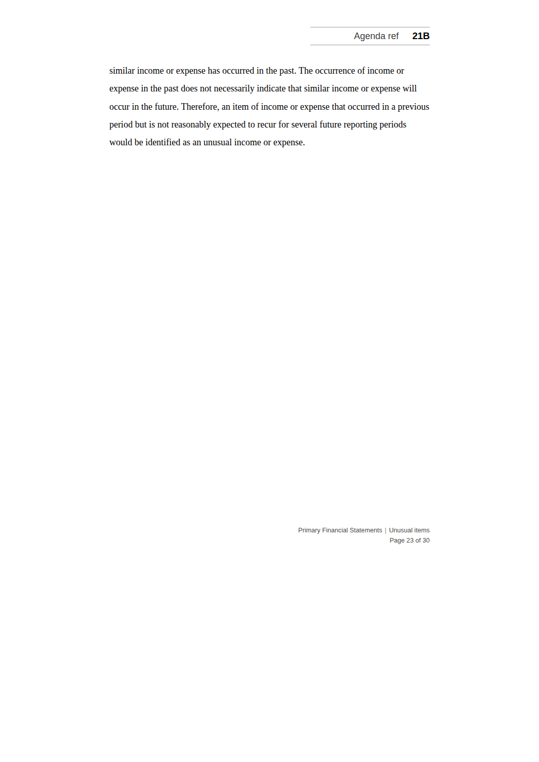Agenda ref 21B
similar income or expense has occurred in the past. The occurrence of income or expense in the past does not necessarily indicate that similar income or expense will occur in the future. Therefore, an item of income or expense that occurred in a previous period but is not reasonably expected to recur for several future reporting periods would be identified as an unusual income or expense.
Primary Financial Statements|Unusual items Page 23 of 30